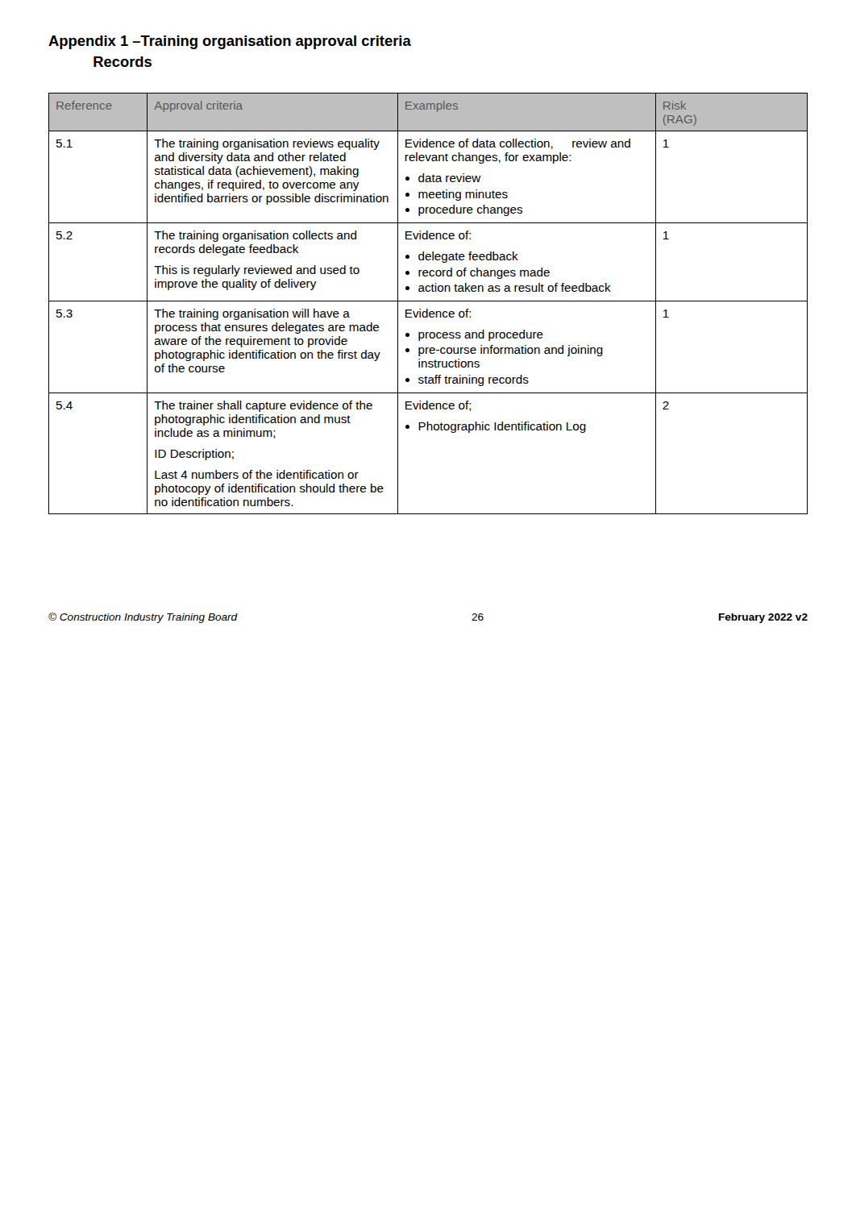Appendix 1 –Training organisation approval criteria
Records
| Reference | Approval criteria | Examples | Risk (RAG) |
| --- | --- | --- | --- |
| 5.1 | The training organisation reviews equality and diversity data and other related statistical data (achievement), making changes, if required, to overcome any identified barriers or possible discrimination | Evidence of data collection, review and relevant changes, for example: data review meeting minutes procedure changes | 1 |
| 5.2 | The training organisation collects and records delegate feedback This is regularly reviewed and used to improve the quality of delivery | Evidence of: delegate feedback record of changes made action taken as a result of feedback | 1 |
| 5.3 | The training organisation will have a process that ensures delegates are made aware of the requirement to provide photographic identification on the first day of the course | Evidence of: process and procedure pre-course information and joining instructions staff training records | 1 |
| 5.4 | The trainer shall capture evidence of the photographic identification and must include as a minimum; ID Description; Last 4 numbers of the identification or photocopy of identification should there be no identification numbers. | Evidence of; Photographic Identification Log | 2 |
© Construction Industry Training Board
26
February 2022 v2